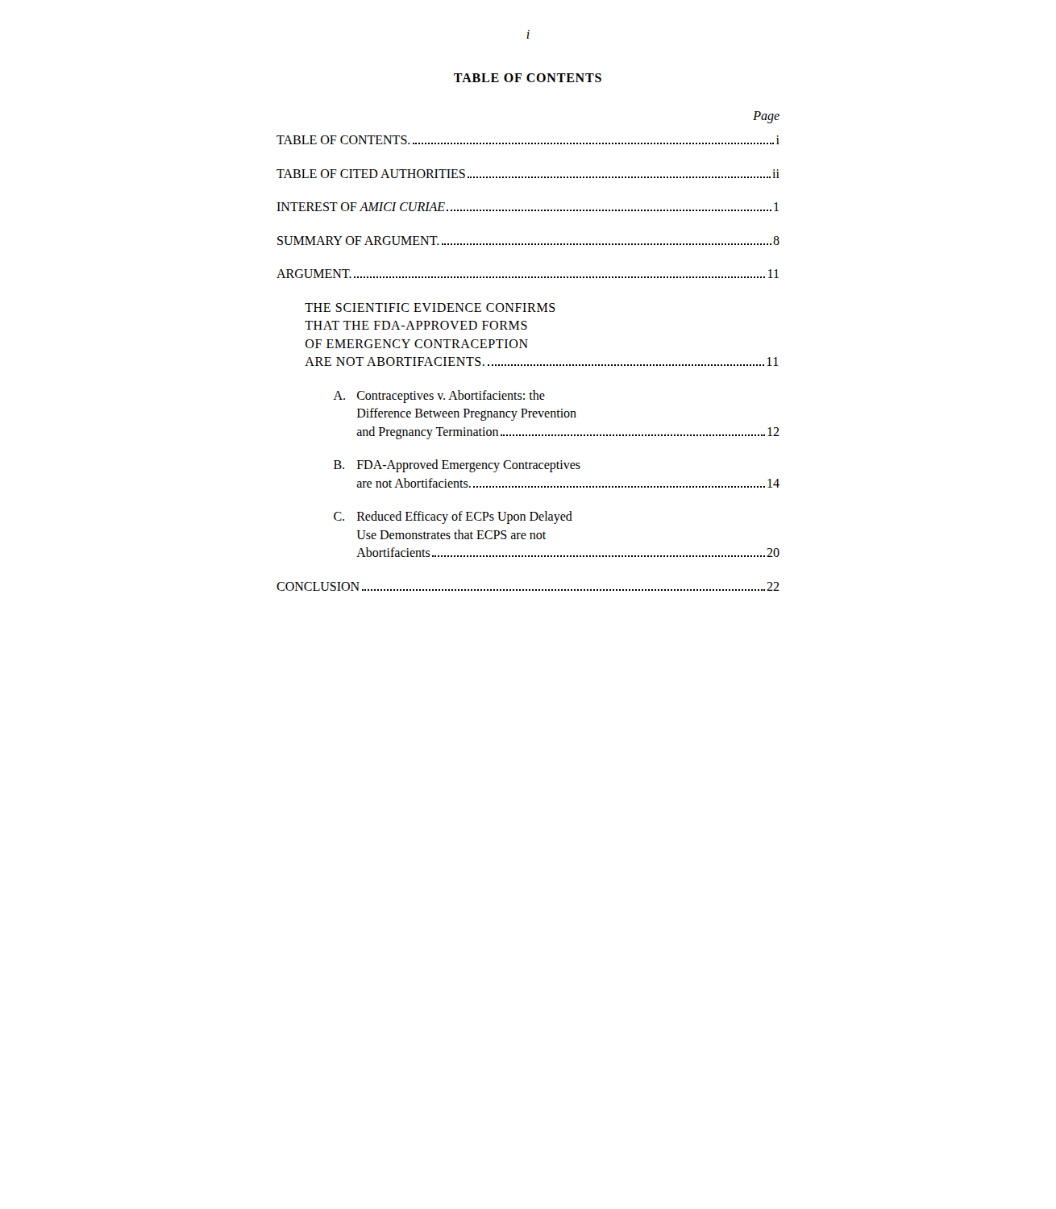i
TABLE OF CONTENTS
Page
TABLE OF CONTENTS. i
TABLE OF CITED AUTHORITIES ii
INTEREST OF AMICI CURIAE 1
SUMMARY OF ARGUMENT. 8
ARGUMENT. 11
THE SCIENTIFIC EVIDENCE CONFIRMS
THAT THE FDA-APPROVED FORMS
OF EMERGENCY CONTRACEPTION
ARE NOT ABORTIFACIENTS. 11
A. Contraceptives v. Abortifacients: the
Difference Between Pregnancy Prevention
and Pregnancy Termination 12
B. FDA-Approved Emergency Contraceptives
are not Abortifacients. 14
C. Reduced Efficacy of ECPs Upon Delayed
Use Demonstrates that ECPS are not
Abortifacients 20
CONCLUSION 22